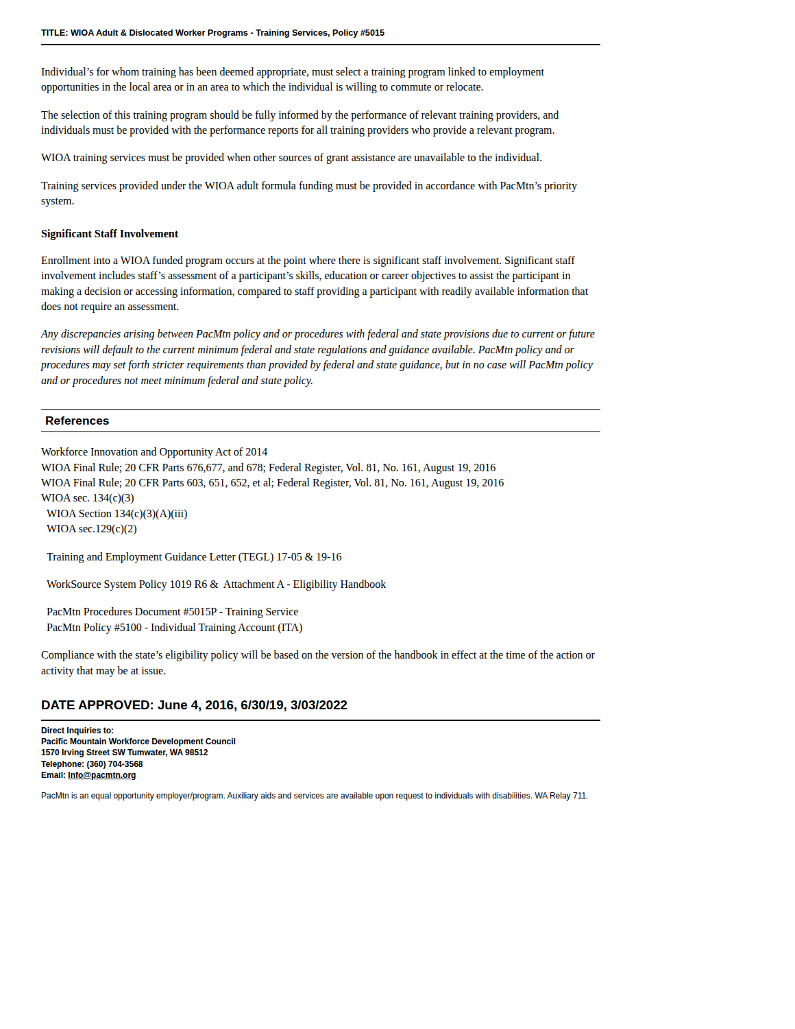TITLE: WIOA Adult & Dislocated Worker Programs - Training Services, Policy #5015
Individual’s for whom training has been deemed appropriate, must select a training program linked to employment opportunities in the local area or in an area to which the individual is willing to commute or relocate.
The selection of this training program should be fully informed by the performance of relevant training providers, and individuals must be provided with the performance reports for all training providers who provide a relevant program.
WIOA training services must be provided when other sources of grant assistance are unavailable to the individual.
Training services provided under the WIOA adult formula funding must be provided in accordance with PacMtn’s priority system.
Significant Staff Involvement
Enrollment into a WIOA funded program occurs at the point where there is significant staff involvement. Significant staff involvement includes staff’s assessment of a participant’s skills, education or career objectives to assist the participant in making a decision or accessing information, compared to staff providing a participant with readily available information that does not require an assessment.
Any discrepancies arising between PacMtn policy and or procedures with federal and state provisions due to current or future revisions will default to the current minimum federal and state regulations and guidance available. PacMtn policy and or procedures may set forth stricter requirements than provided by federal and state guidance, but in no case will PacMtn policy and or procedures not meet minimum federal and state policy.
References
Workforce Innovation and Opportunity Act of 2014
WIOA Final Rule; 20 CFR Parts 676,677, and 678; Federal Register, Vol. 81, No. 161, August 19, 2016
WIOA Final Rule; 20 CFR Parts 603, 651, 652, et al; Federal Register, Vol. 81, No. 161, August 19, 2016
WIOA sec. 134(c)(3)
WIOA Section 134(c)(3)(A)(iii)
WIOA sec.129(c)(2)
Training and Employment Guidance Letter (TEGL) 17-05 & 19-16
WorkSource System Policy 1019 R6 & Attachment A - Eligibility Handbook
PacMtn Procedures Document #5015P - Training Service
PacMtn Policy #5100 - Individual Training Account (ITA)
Compliance with the state’s eligibility policy will be based on the version of the handbook in effect at the time of the action or activity that may be at issue.
DATE APPROVED: June 4, 2016, 6/30/19, 3/03/2022
Direct Inquiries to:
Pacific Mountain Workforce Development Council
1570 Irving Street SW Tumwater, WA 98512
Telephone: (360) 704-3568
Email: Info@pacmtn.org
PacMtn is an equal opportunity employer/program. Auxiliary aids and services are available upon request to individuals with disabilities. WA Relay 711.